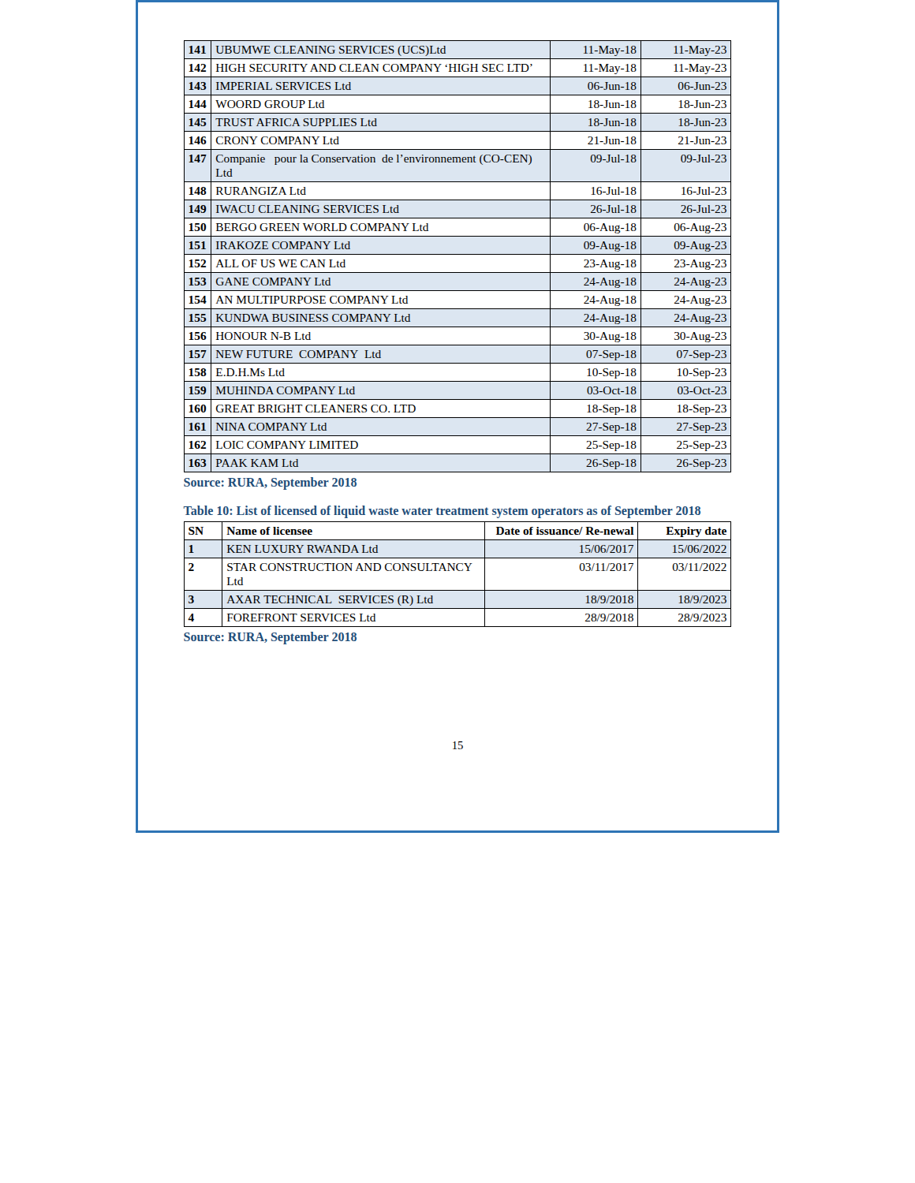| 141 | UBUMWE CLEANING SERVICES (UCS)Ltd | 11-May-18 | 11-May-23 |
| 142 | HIGH SECURITY AND CLEAN COMPANY ‘HIGH SEC LTD’ | 11-May-18 | 11-May-23 |
| 143 | IMPERIAL SERVICES Ltd | 06-Jun-18 | 06-Jun-23 |
| 144 | WOORD GROUP Ltd | 18-Jun-18 | 18-Jun-23 |
| 145 | TRUST AFRICA SUPPLIES Ltd | 18-Jun-18 | 18-Jun-23 |
| 146 | CRONY COMPANY Ltd | 21-Jun-18 | 21-Jun-23 |
| 147 | Companie pour la Conservation de l’environnement (CO-CEN) Ltd | 09-Jul-18 | 09-Jul-23 |
| 148 | RURANGIZA Ltd | 16-Jul-18 | 16-Jul-23 |
| 149 | IWACU CLEANING SERVICES Ltd | 26-Jul-18 | 26-Jul-23 |
| 150 | BERGO GREEN WORLD COMPANY Ltd | 06-Aug-18 | 06-Aug-23 |
| 151 | IRAKOZE COMPANY Ltd | 09-Aug-18 | 09-Aug-23 |
| 152 | ALL OF US WE CAN Ltd | 23-Aug-18 | 23-Aug-23 |
| 153 | GANE COMPANY Ltd | 24-Aug-18 | 24-Aug-23 |
| 154 | AN MULTIPURPOSE COMPANY Ltd | 24-Aug-18 | 24-Aug-23 |
| 155 | KUNDWA BUSINESS COMPANY Ltd | 24-Aug-18 | 24-Aug-23 |
| 156 | HONOUR N-B Ltd | 30-Aug-18 | 30-Aug-23 |
| 157 | NEW FUTURE COMPANY Ltd | 07-Sep-18 | 07-Sep-23 |
| 158 | E.D.H.Ms Ltd | 10-Sep-18 | 10-Sep-23 |
| 159 | MUHINDA COMPANY Ltd | 03-Oct-18 | 03-Oct-23 |
| 160 | GREAT BRIGHT CLEANERS CO. LTD | 18-Sep-18 | 18-Sep-23 |
| 161 | NINA COMPANY Ltd | 27-Sep-18 | 27-Sep-23 |
| 162 | LOIC COMPANY LIMITED | 25-Sep-18 | 25-Sep-23 |
| 163 | PAAK KAM Ltd | 26-Sep-18 | 26-Sep-23 |
Source: RURA, September 2018
Table 10: List of licensed of liquid waste water treatment system operators as of September 2018
| SN | Name of licensee | Date of issuance/ Re-newal | Expiry date |
| --- | --- | --- | --- |
| 1 | KEN LUXURY RWANDA Ltd | 15/06/2017 | 15/06/2022 |
| 2 | STAR CONSTRUCTION AND CONSULTANCY Ltd | 03/11/2017 | 03/11/2022 |
| 3 | AXAR TECHNICAL SERVICES (R) Ltd | 18/9/2018 | 18/9/2023 |
| 4 | FOREFRONT SERVICES Ltd | 28/9/2018 | 28/9/2023 |
Source: RURA, September 2018
15